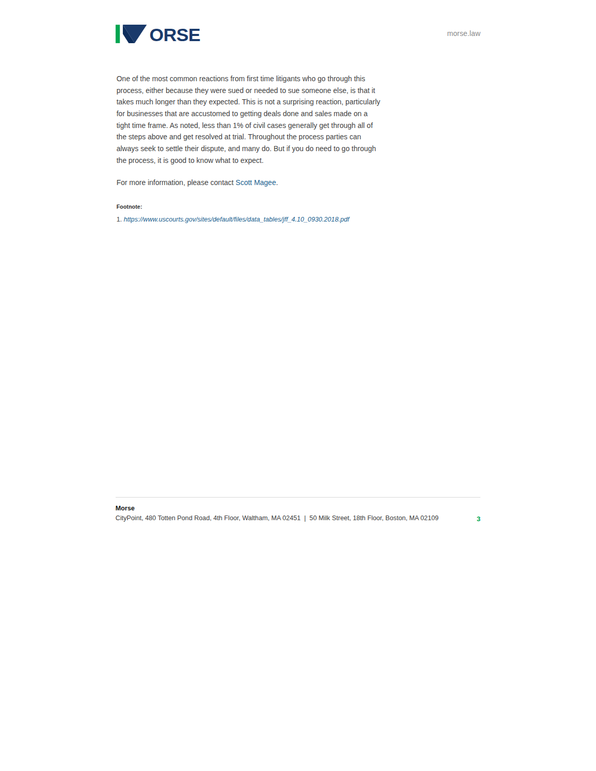ORSE
morse.law
One of the most common reactions from first time litigants who go through this process, either because they were sued or needed to sue someone else, is that it takes much longer than they expected. This is not a surprising reaction, particularly for businesses that are accustomed to getting deals done and sales made on a tight time frame. As noted, less than 1% of civil cases generally get through all of the steps above and get resolved at trial. Throughout the process parties can always seek to settle their dispute, and many do. But if you do need to go through the process, it is good to know what to expect.
For more information, please contact Scott Magee.
Footnote:
1. https://www.uscourts.gov/sites/default/files/data_tables/jff_4.10_0930.2018.pdf
Morse
CityPoint, 480 Totten Pond Road, 4th Floor, Waltham, MA 02451 | 50 Milk Street, 18th Floor, Boston, MA 02109
3